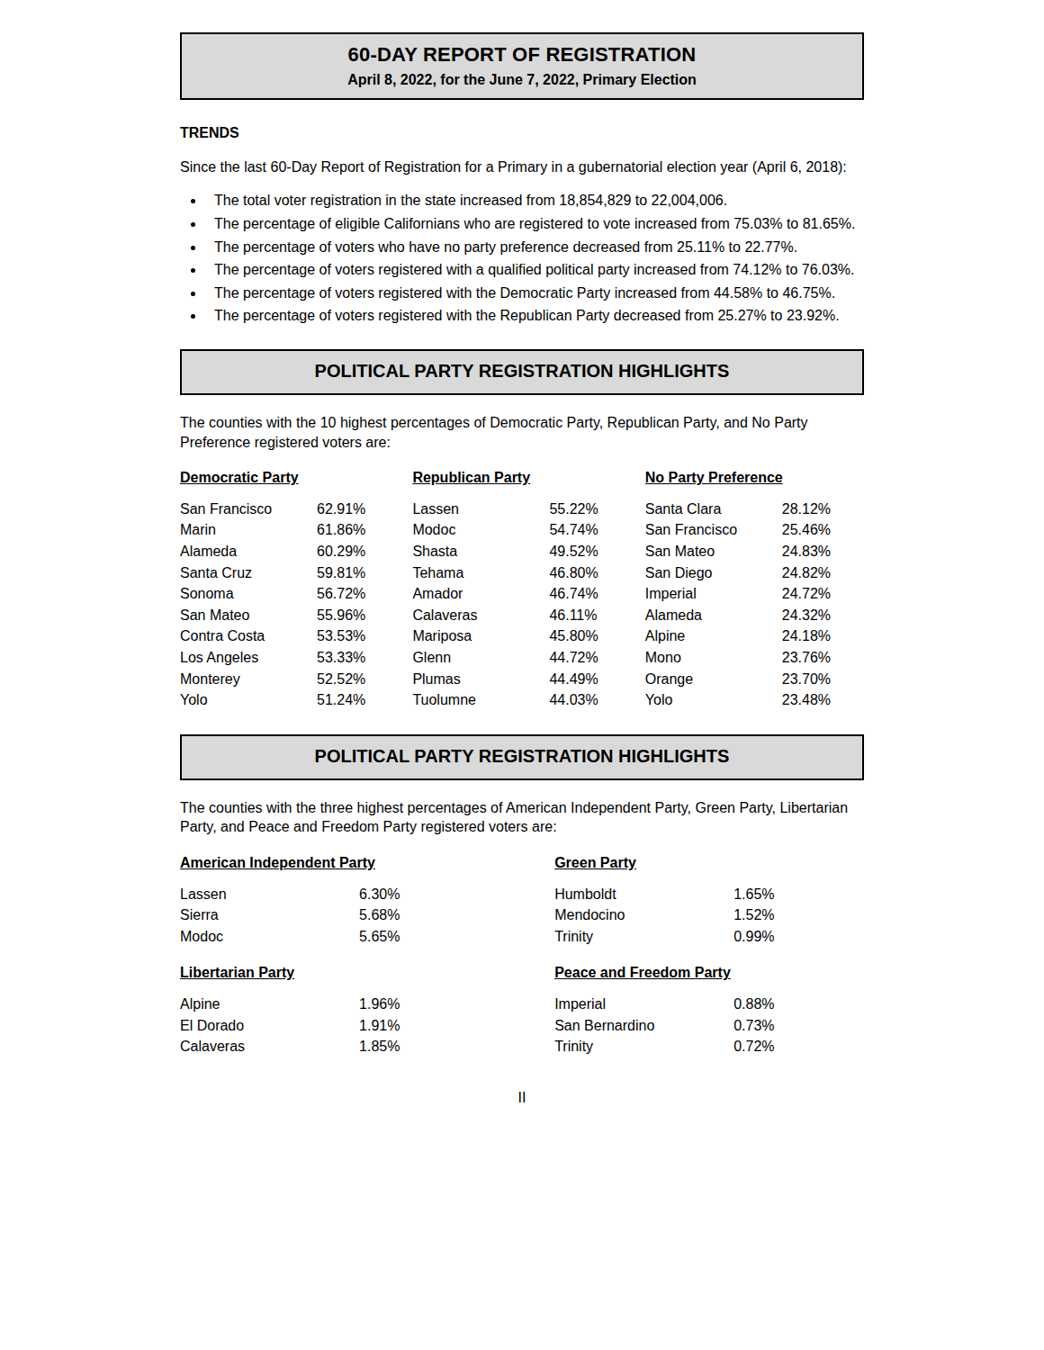60-DAY REPORT OF REGISTRATION
April 8, 2022, for the June 7, 2022, Primary Election
TRENDS
Since the last 60-Day Report of Registration for a Primary in a gubernatorial election year (April 6, 2018):
The total voter registration in the state increased from 18,854,829 to 22,004,006.
The percentage of eligible Californians who are registered to vote increased from 75.03% to 81.65%.
The percentage of voters who have no party preference decreased from 25.11% to 22.77%.
The percentage of voters registered with a qualified political party increased from 74.12% to 76.03%.
The percentage of voters registered with the Democratic Party increased from 44.58% to 46.75%.
The percentage of voters registered with the Republican Party decreased from 25.27% to 23.92%.
POLITICAL PARTY REGISTRATION HIGHLIGHTS
The counties with the 10 highest percentages of Democratic Party, Republican Party, and No Party Preference registered voters are:
| Democratic Party | | Republican Party | | No Party Preference |
| --- | --- | --- | --- | --- |
| San Francisco | 62.91% | | Lassen | 55.22% | | Santa Clara | 28.12% |
| Marin | 61.86% | | Modoc | 54.74% | | San Francisco | 25.46% |
| Alameda | 60.29% | | Shasta | 49.52% | | San Mateo | 24.83% |
| Santa Cruz | 59.81% | | Tehama | 46.80% | | San Diego | 24.82% |
| Sonoma | 56.72% | | Amador | 46.74% | | Imperial | 24.72% |
| San Mateo | 55.96% | | Calaveras | 46.11% | | Alameda | 24.32% |
| Contra Costa | 53.53% | | Mariposa | 45.80% | | Alpine | 24.18% |
| Los Angeles | 53.33% | | Glenn | 44.72% | | Mono | 23.76% |
| Monterey | 52.52% | | Plumas | 44.49% | | Orange | 23.70% |
| Yolo | 51.24% | | Tuolumne | 44.03% | | Yolo | 23.48% |
POLITICAL PARTY REGISTRATION HIGHLIGHTS
The counties with the three highest percentages of American Independent Party, Green Party, Libertarian Party, and Peace and Freedom Party registered voters are:
| American Independent Party | | Green Party |
| --- | --- | --- |
| Lassen | 6.30% | | Humboldt | 1.65% |
| Sierra | 5.68% | | Mendocino | 1.52% |
| Modoc | 5.65% | | Trinity | 0.99% |
| Libertarian Party | | Peace and Freedom Party |
| --- | --- | --- |
| Alpine | 1.96% | | Imperial | 0.88% |
| El Dorado | 1.91% | | San Bernardino | 0.73% |
| Calaveras | 1.85% | | Trinity | 0.72% |
II